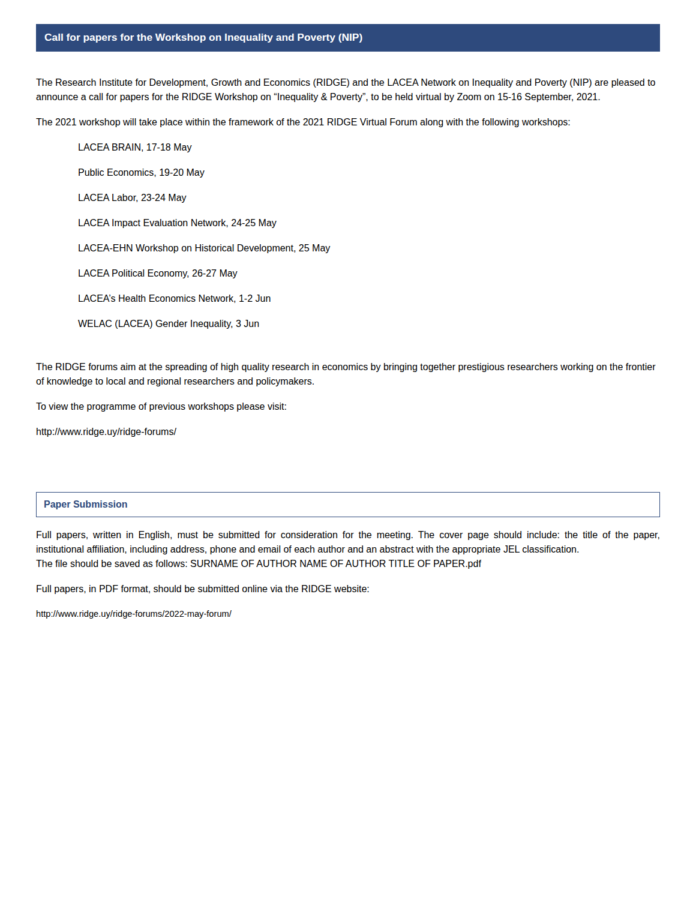Call for papers for the Workshop on Inequality and Poverty (NIP)
The Research Institute for Development, Growth and Economics (RIDGE) and the LACEA Network on Inequality and Poverty (NIP) are pleased to announce a call for papers for the RIDGE Workshop on “Inequality & Poverty”, to be held virtual by Zoom on 15-16 September, 2021.
The 2021 workshop will take place within the framework of the 2021 RIDGE Virtual Forum along with the following workshops:
LACEA BRAIN, 17-18 May
Public Economics, 19-20 May
LACEA Labor, 23-24 May
LACEA Impact Evaluation Network, 24-25 May
LACEA-EHN Workshop on Historical Development, 25 May
LACEA Political Economy, 26-27 May
LACEA’s Health Economics Network, 1-2 Jun
WELAC (LACEA) Gender Inequality, 3 Jun
The RIDGE forums aim at the spreading of high quality research in economics by bringing together prestigious researchers working on the frontier of knowledge to local and regional researchers and policymakers.
To view the programme of previous workshops please visit:
http://www.ridge.uy/ridge-forums/
Paper Submission
Full papers, written in English, must be submitted for consideration for the meeting. The cover page should include: the title of the paper, institutional affiliation, including address, phone and email of each author and an abstract with the appropriate JEL classification.
The file should be saved as follows: SURNAME OF AUTHOR NAME OF AUTHOR TITLE OF PAPER.pdf
Full papers, in PDF format, should be submitted online via the RIDGE website:
http://www.ridge.uy/ridge-forums/2022-may-forum/